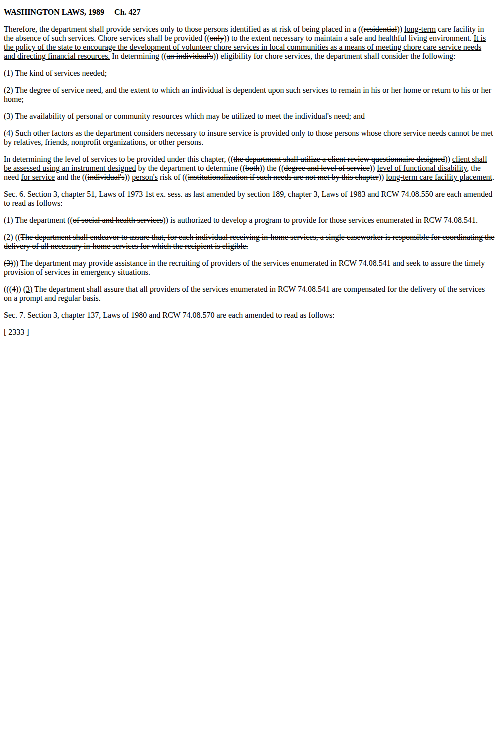WASHINGTON LAWS, 1989 Ch. 427
Therefore, the department shall provide services only to those persons identified as at risk of being placed in a ((residential)) long-term care facility in the absence of such services. Chore services shall be provided ((only)) to the extent necessary to maintain a safe and healthful living environment. It is the policy of the state to encourage the development of volunteer chore services in local communities as a means of meeting chore care service needs and directing financial resources. In determining ((an individual's)) eligibility for chore services, the department shall consider the following:
(1) The kind of services needed;
(2) The degree of service need, and the extent to which an individual is dependent upon such services to remain in his or her home or return to his or her home;
(3) The availability of personal or community resources which may be utilized to meet the individual's need; and
(4) Such other factors as the department considers necessary to insure service is provided only to those persons whose chore service needs cannot be met by relatives, friends, nonprofit organizations, or other persons.
In determining the level of services to be provided under this chapter, ((the department shall utilize a client review questionnaire designed)) client shall be assessed using an instrument designed by the department to determine ((both)) the ((degree and level of service)) level of functional disability, the need for service and the ((individual's)) person's risk of ((institutionalization if such needs are not met by this chapter)) long-term care facility placement.
Sec. 6. Section 3, chapter 51, Laws of 1973 1st ex. sess. as last amended by section 189, chapter 3, Laws of 1983 and RCW 74.08.550 are each amended to read as follows:
(1) The department ((of social and health services)) is authorized to develop a program to provide for those services enumerated in RCW 74.08.541.
(2) ((The department shall endeavor to assure that, for each individual receiving in-home services, a single caseworker is responsible for coordinating the delivery of all necessary in-home services for which the recipient is eligible.
(3))) The department may provide assistance in the recruiting of providers of the services enumerated in RCW 74.08.541 and seek to assure the timely provision of services in emergency situations.
(((4)) (3) The department shall assure that all providers of the services enumerated in RCW 74.08.541 are compensated for the delivery of the services on a prompt and regular basis.
Sec. 7. Section 3, chapter 137, Laws of 1980 and RCW 74.08.570 are each amended to read as follows:
[ 2333 ]